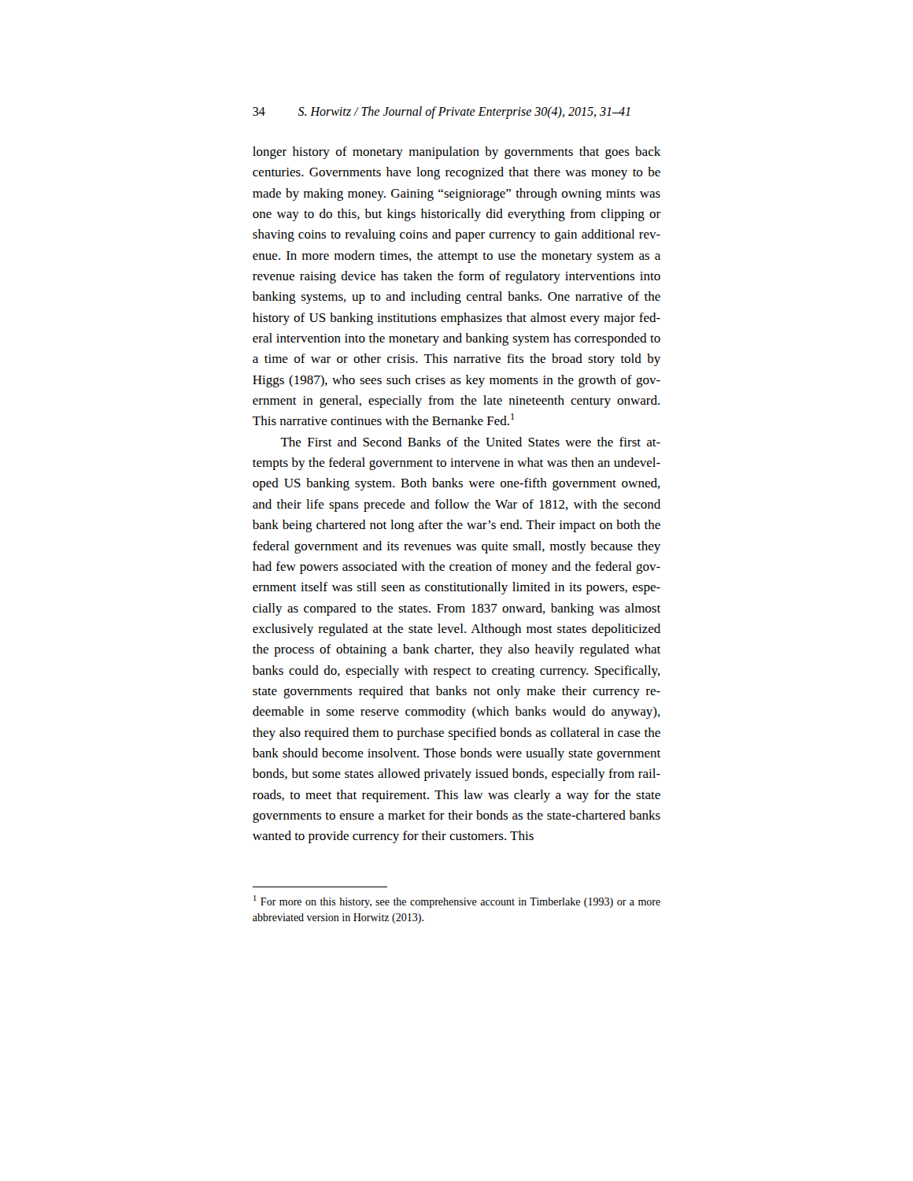34 S. Horwitz / The Journal of Private Enterprise 30(4), 2015, 31–41
longer history of monetary manipulation by governments that goes back centuries. Governments have long recognized that there was money to be made by making money. Gaining “seigniorage” through owning mints was one way to do this, but kings historically did everything from clipping or shaving coins to revaluing coins and paper currency to gain additional revenue. In more modern times, the attempt to use the monetary system as a revenue raising device has taken the form of regulatory interventions into banking systems, up to and including central banks. One narrative of the history of US banking institutions emphasizes that almost every major federal intervention into the monetary and banking system has corresponded to a time of war or other crisis. This narrative fits the broad story told by Higgs (1987), who sees such crises as key moments in the growth of government in general, especially from the late nineteenth century onward. This narrative continues with the Bernanke Fed.1
The First and Second Banks of the United States were the first attempts by the federal government to intervene in what was then an undeveloped US banking system. Both banks were one-fifth government owned, and their life spans precede and follow the War of 1812, with the second bank being chartered not long after the war’s end. Their impact on both the federal government and its revenues was quite small, mostly because they had few powers associated with the creation of money and the federal government itself was still seen as constitutionally limited in its powers, especially as compared to the states. From 1837 onward, banking was almost exclusively regulated at the state level. Although most states depoliticized the process of obtaining a bank charter, they also heavily regulated what banks could do, especially with respect to creating currency. Specifically, state governments required that banks not only make their currency redeemable in some reserve commodity (which banks would do anyway), they also required them to purchase specified bonds as collateral in case the bank should become insolvent. Those bonds were usually state government bonds, but some states allowed privately issued bonds, especially from railroads, to meet that requirement. This law was clearly a way for the state governments to ensure a market for their bonds as the state-chartered banks wanted to provide currency for their customers. This
1 For more on this history, see the comprehensive account in Timberlake (1993) or a more abbreviated version in Horwitz (2013).